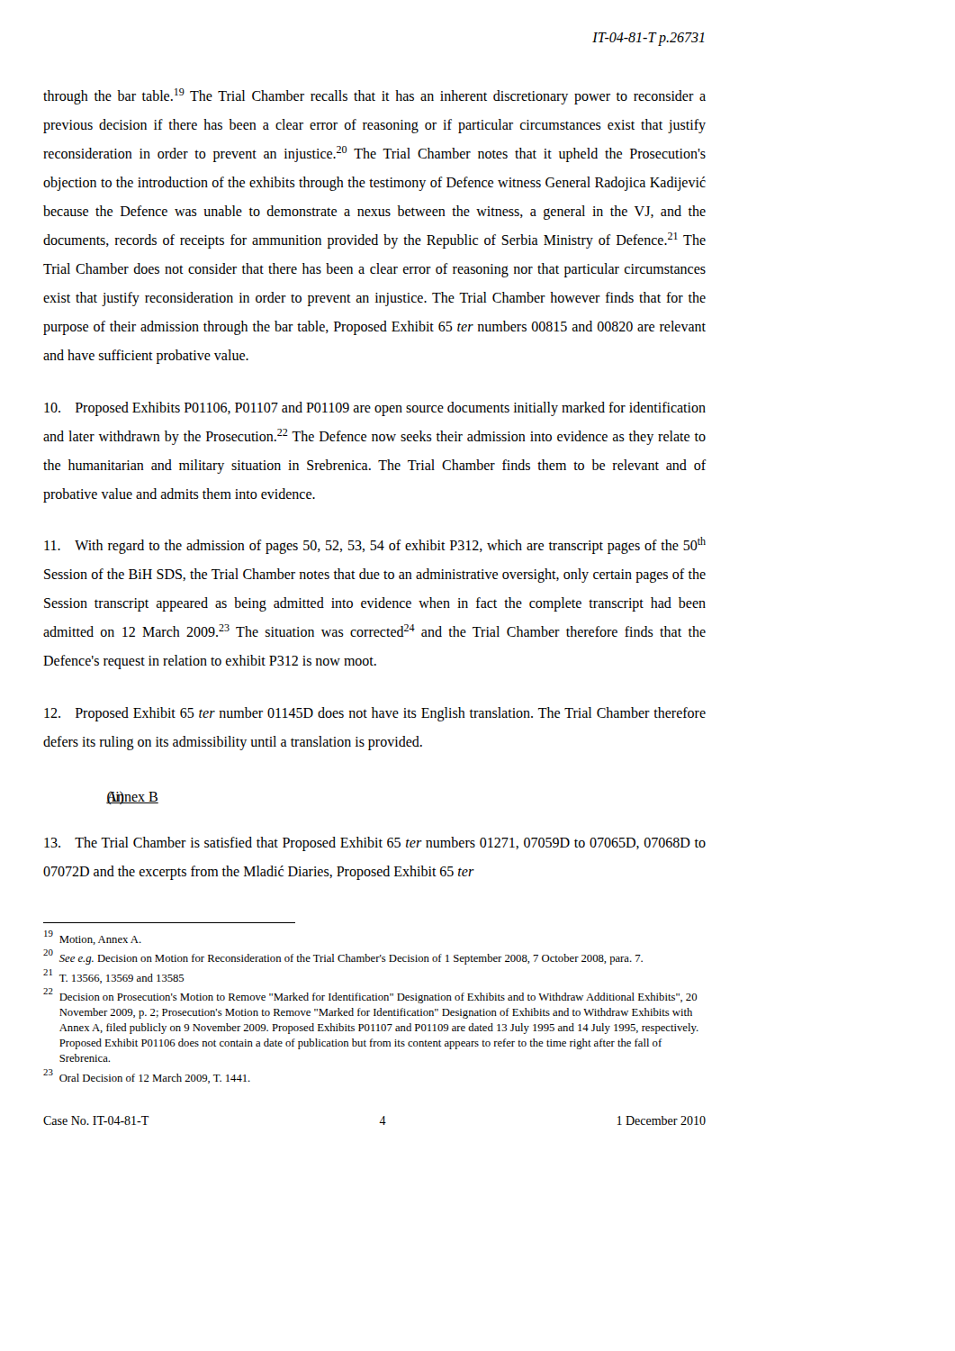IT-04-81-T p.26731
through the bar table.19 The Trial Chamber recalls that it has an inherent discretionary power to reconsider a previous decision if there has been a clear error of reasoning or if particular circumstances exist that justify reconsideration in order to prevent an injustice.20 The Trial Chamber notes that it upheld the Prosecution's objection to the introduction of the exhibits through the testimony of Defence witness General Radojica Kadijević because the Defence was unable to demonstrate a nexus between the witness, a general in the VJ, and the documents, records of receipts for ammunition provided by the Republic of Serbia Ministry of Defence.21 The Trial Chamber does not consider that there has been a clear error of reasoning nor that particular circumstances exist that justify reconsideration in order to prevent an injustice. The Trial Chamber however finds that for the purpose of their admission through the bar table, Proposed Exhibit 65 ter numbers 00815 and 00820 are relevant and have sufficient probative value.
10. Proposed Exhibits P01106, P01107 and P01109 are open source documents initially marked for identification and later withdrawn by the Prosecution.22 The Defence now seeks their admission into evidence as they relate to the humanitarian and military situation in Srebrenica. The Trial Chamber finds them to be relevant and of probative value and admits them into evidence.
11. With regard to the admission of pages 50, 52, 53, 54 of exhibit P312, which are transcript pages of the 50th Session of the BiH SDS, the Trial Chamber notes that due to an administrative oversight, only certain pages of the Session transcript appeared as being admitted into evidence when in fact the complete transcript had been admitted on 12 March 2009.23 The situation was corrected24 and the Trial Chamber therefore finds that the Defence's request in relation to exhibit P312 is now moot.
12. Proposed Exhibit 65 ter number 01145D does not have its English translation. The Trial Chamber therefore defers its ruling on its admissibility until a translation is provided.
(ii) Annex B
13. The Trial Chamber is satisfied that Proposed Exhibit 65 ter numbers 01271, 07059D to 07065D, 07068D to 07072D and the excerpts from the Mladić Diaries, Proposed Exhibit 65 ter
19 Motion, Annex A.
20 See e.g. Decision on Motion for Reconsideration of the Trial Chamber's Decision of 1 September 2008, 7 October 2008, para. 7.
21 T. 13566, 13569 and 13585
22 Decision on Prosecution's Motion to Remove "Marked for Identification" Designation of Exhibits and to Withdraw Additional Exhibits", 20 November 2009, p. 2; Prosecution's Motion to Remove "Marked for Identification" Designation of Exhibits and to Withdraw Exhibits with Annex A, filed publicly on 9 November 2009. Proposed Exhibits P01107 and P01109 are dated 13 July 1995 and 14 July 1995, respectively. Proposed Exhibit P01106 does not contain a date of publication but from its content appears to refer to the time right after the fall of Srebrenica.
23 Oral Decision of 12 March 2009, T. 1441.
Case No. IT-04-81-T
4
1 December 2010